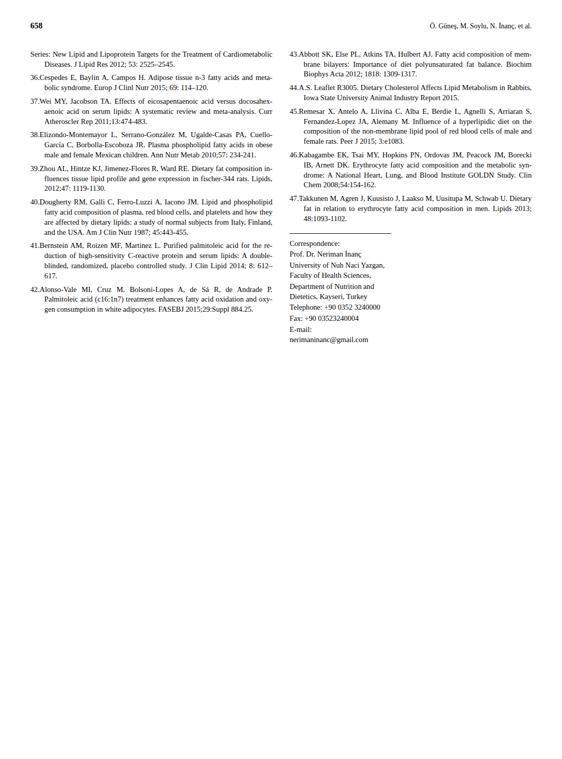658 Ö. Güneş, M. Soylu, N. İnanç, et al.
Series: New Lipid and Lipoprotein Targets for the Treatment of Cardiometabolic Diseases. J Lipid Res 2012; 53: 2525–2545.
36. Cespedes E, Baylin A, Campos H. Adipose tissue n-3 fatty acids and metabolic syndrome. Europ J Clinl Nutr 2015; 69: 114–120.
37. Wei MY, Jacobson TA. Effects of eicosapentaenoic acid versus docosahexaenoic acid on serum lipids: A systematic review and meta-analysis. Curr Atheroscler Rep 2011;13:474-483.
38. Elizondo-Montemayor L, Serrano-González M, Ugalde-Casas PA, Cuello-García C, Borbolla-Escoboza JR. Plasma phospholipid fatty acids in obese male and female Mexican children. Ann Nutr Metab 2010;57: 234-241.
39. Zhou AL, Hintze KJ, Jimenez-Flores R, Ward RE. Dietary fat composition influences tissue lipid profile and gene expression in fischer-344 rats. Lipids, 2012;47: 1119-1130.
40. Dougherty RM, Galli C, Ferro-Luzzi A, Iacono JM. Lipid and phospholipid fatty acid composition of plasma, red blood cells, and platelets and how they are affected by dietary lipids: a study of normal subjects from Italy, Finland, and the USA. Am J Clin Nutr 1987; 45:443-455.
41. Bernstein AM, Roizen MF, Martinez L. Purified palmitoleic acid for the reduction of high-sensitivity C-reactive protein and serum lipids: A double-blinded, randomized, placebo controlled study. J Clin Lipid 2014; 8: 612–617.
42. Alonso-Vale MI, Cruz M, Bolsoni-Lopes A, de Sá R, de Andrade P. Palmitoleic acid (c16:1n7) treatment enhances fatty acid oxidation and oxygen consumption in white adipocytes. FASEBJ 2015;29:Suppl 884.25.
43. Abbott SK, Else PL, Atkins TA, Hulbert AJ. Fatty acid composition of membrane bilayers: Importance of diet polyunsaturated fat balance. Biochim Biophys Acta 2012; 1818: 1309-1317.
44. A.S. Leaflet R3005. Dietary Cholesterol Affects Lipid Metabolism in Rabbits, Iowa State University Animal Industry Report 2015.
45. Remesar X, Antelo A, Llivina C, Alba E, Berdie L, Agnelli S, Arriaran S, Fernandez-Lopez JA, Alemany M. Influence of a hyperlipidic diet on the composition of the non-membrane lipid pool of red blood cells of male and female rats. Peer J 2015; 3:e1083.
46. Kabagambe EK, Tsai MY, Hopkins PN, Ordovas JM, Peacock JM, Borecki IB, Arnett DK. Erythrocyte fatty acid composition and the metabolic syndrome: A National Heart, Lung, and Blood Institute GOLDN Study. Clin Chem 2008;54:154-162.
47. Takkunen M, Agren J, Kuusisto J, Laakso M, Uusitupa M, Schwab U. Dietary fat in relation to erythrocyte fatty acid composition in men. Lipids 2013; 48:1093-1102.
Correspondence:
Prof. Dr. Neriman İnanç
University of Nuh Naci Yazgan, Faculty of Health Sciences,
Department of Nutrition and Dietetics, Kayseri, Turkey
Telephone: +90 0352 3240000
Fax: +90 03523240004
E-mail: nerimaninanc@gmail.com